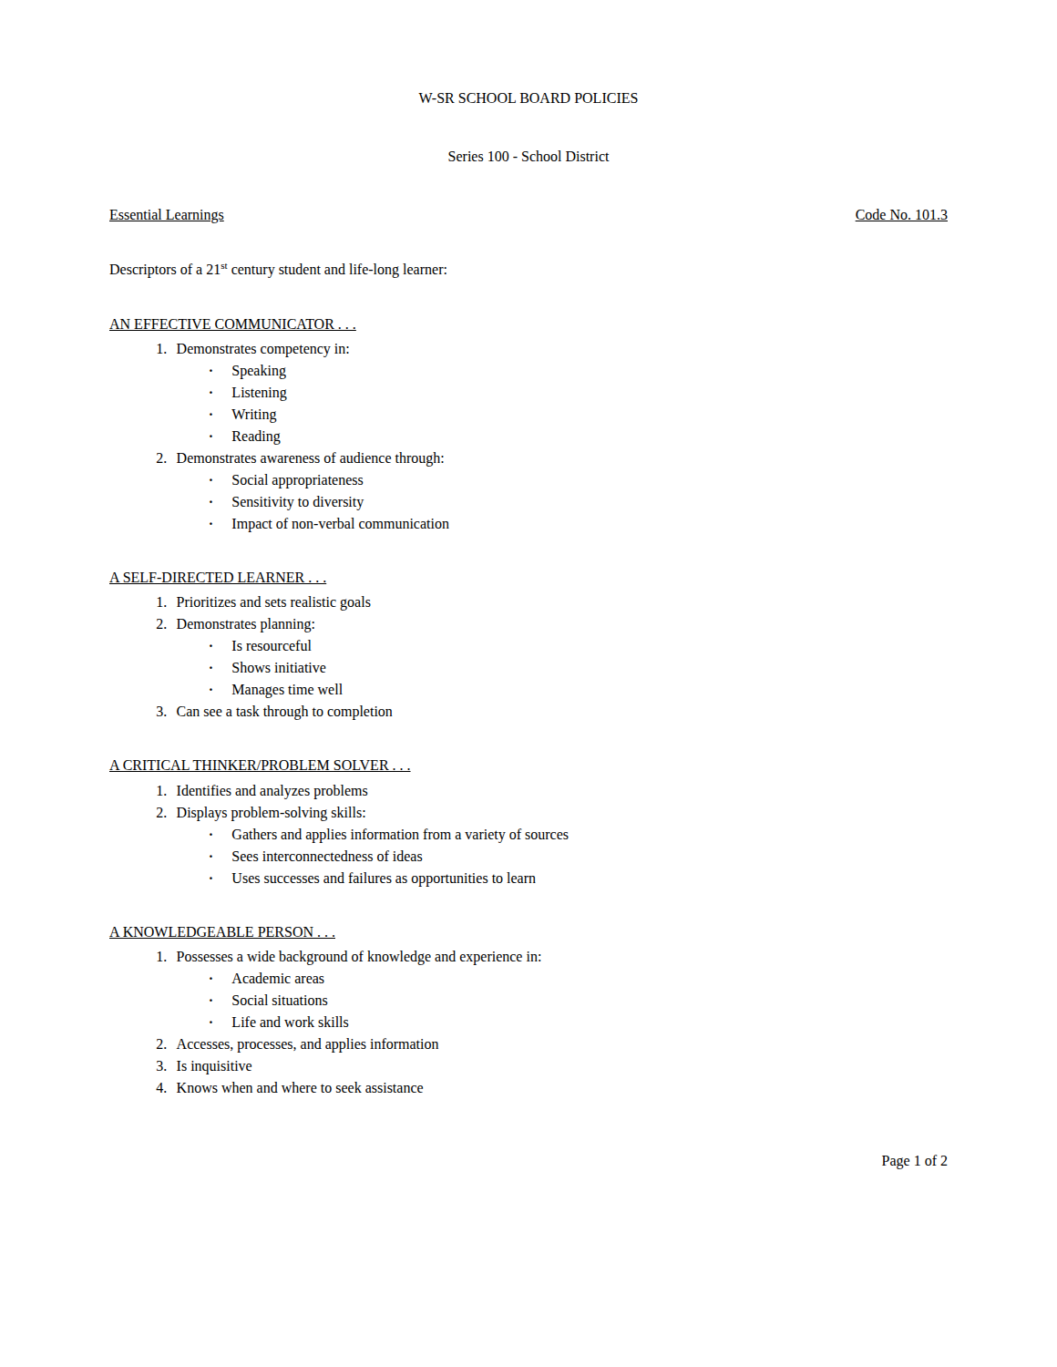W-SR SCHOOL BOARD POLICIES
Series 100 - School District
Essential Learnings Code No. 101.3
Descriptors of a 21st century student and life-long learner:
AN EFFECTIVE COMMUNICATOR . . .
Demonstrates competency in:
Speaking
Listening
Writing
Reading
Demonstrates awareness of audience through:
Social appropriateness
Sensitivity to diversity
Impact of non-verbal communication
A SELF-DIRECTED LEARNER . . .
Prioritizes and sets realistic goals
Demonstrates planning:
Is resourceful
Shows initiative
Manages time well
Can see a task through to completion
A CRITICAL THINKER/PROBLEM SOLVER . . .
Identifies and analyzes problems
Displays problem-solving skills:
Gathers and applies information from a variety of sources
Sees interconnectedness of ideas
Uses successes and failures as opportunities to learn
A KNOWLEDGEABLE PERSON . . .
Possesses a wide background of knowledge and experience in:
Academic areas
Social situations
Life and work skills
Accesses, processes, and applies information
Is inquisitive
Knows when and where to seek assistance
Page 1 of 2